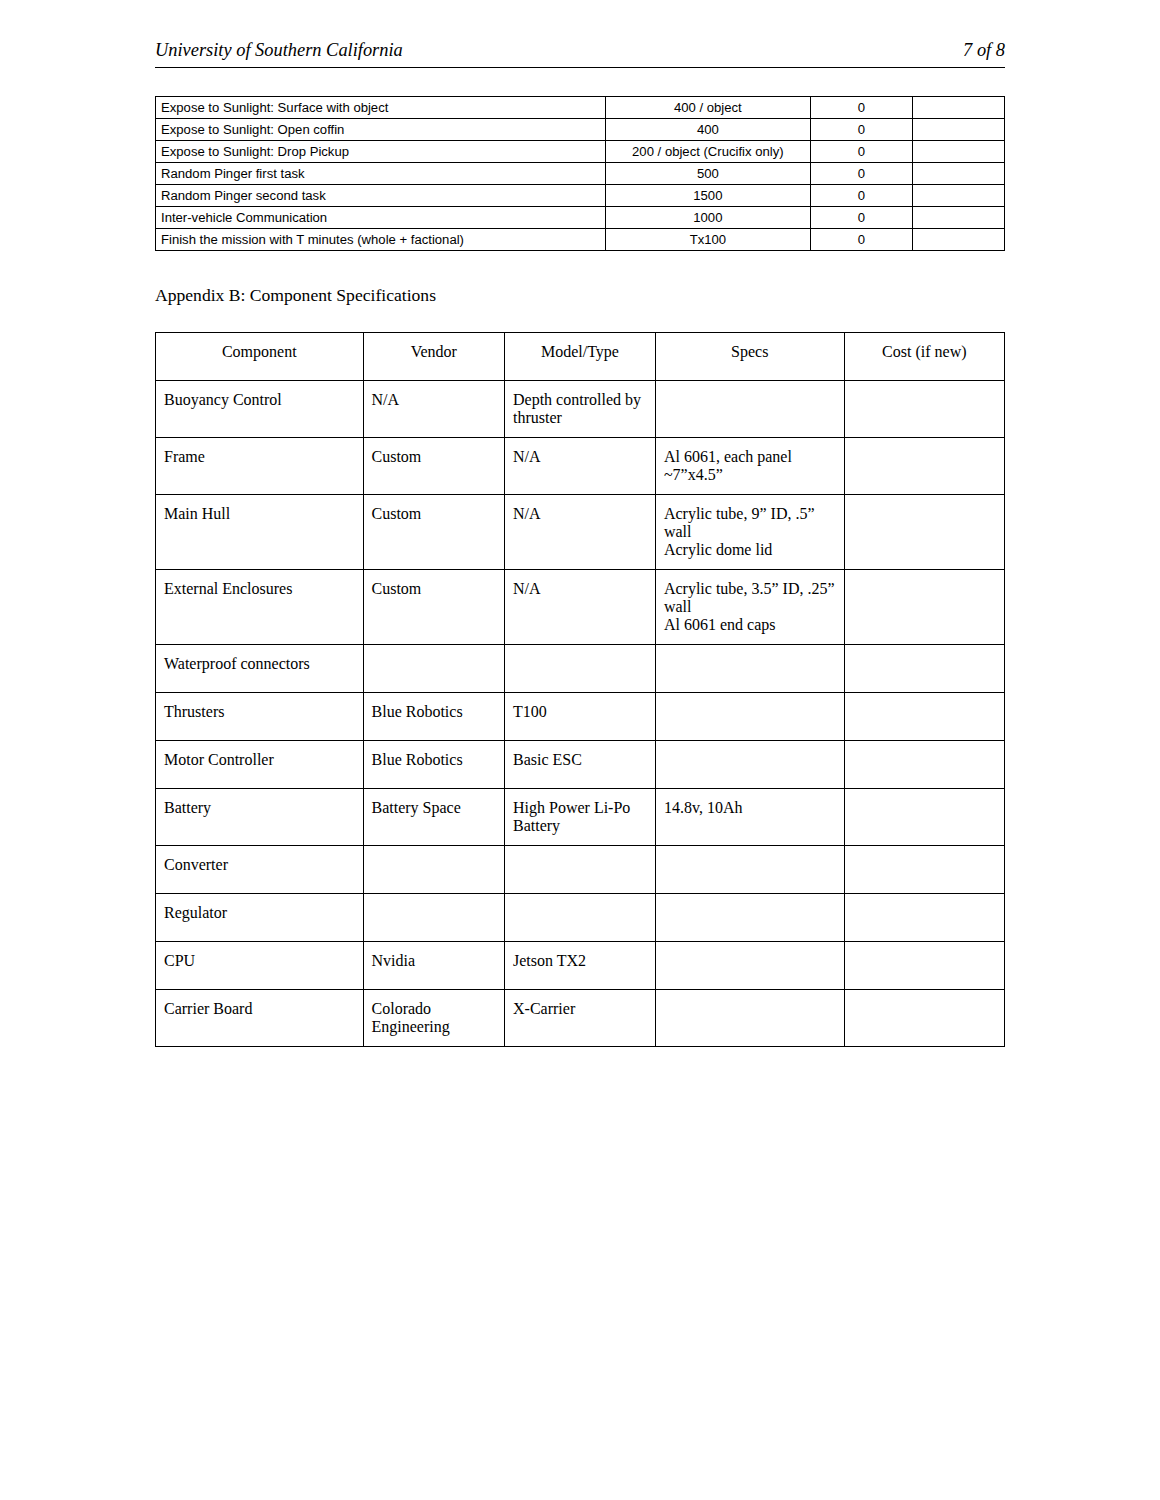University of Southern California 7 of 8
| Expose to Sunlight: Surface with object | 400 / object | 0 | |
| Expose to Sunlight: Open coffin | 400 | 0 | |
| Expose to Sunlight: Drop Pickup | 200 / object (Crucifix only) | 0 | |
| Random Pinger first task | 500 | 0 | |
| Random Pinger second task | 1500 | 0 | |
| Inter-vehicle Communication | 1000 | 0 | |
| Finish the mission with T minutes (whole + factional) | Tx100 | 0 | |
Appendix B: Component Specifications
| Component | Vendor | Model/Type | Specs | Cost (if new) |
| --- | --- | --- | --- | --- |
| Buoyancy Control | N/A | Depth controlled by thruster | | |
| Frame | Custom | N/A | Al 6061, each panel ~7”x4.5” | |
| Main Hull | Custom | N/A | Acrylic tube, 9” ID, .5” wall Acrylic dome lid | |
| External Enclosures | Custom | N/A | Acrylic tube, 3.5” ID, .25” wall Al 6061 end caps | |
| Waterproof connectors | | | | |
| Thrusters | Blue Robotics | T100 | | |
| Motor Controller | Blue Robotics | Basic ESC | | |
| Battery | Battery Space | High Power Li-Po Battery | 14.8v, 10Ah | |
| Converter | | | | |
| Regulator | | | | |
| CPU | Nvidia | Jetson TX2 | | |
| Carrier Board | Colorado Engineering | X-Carrier | | |